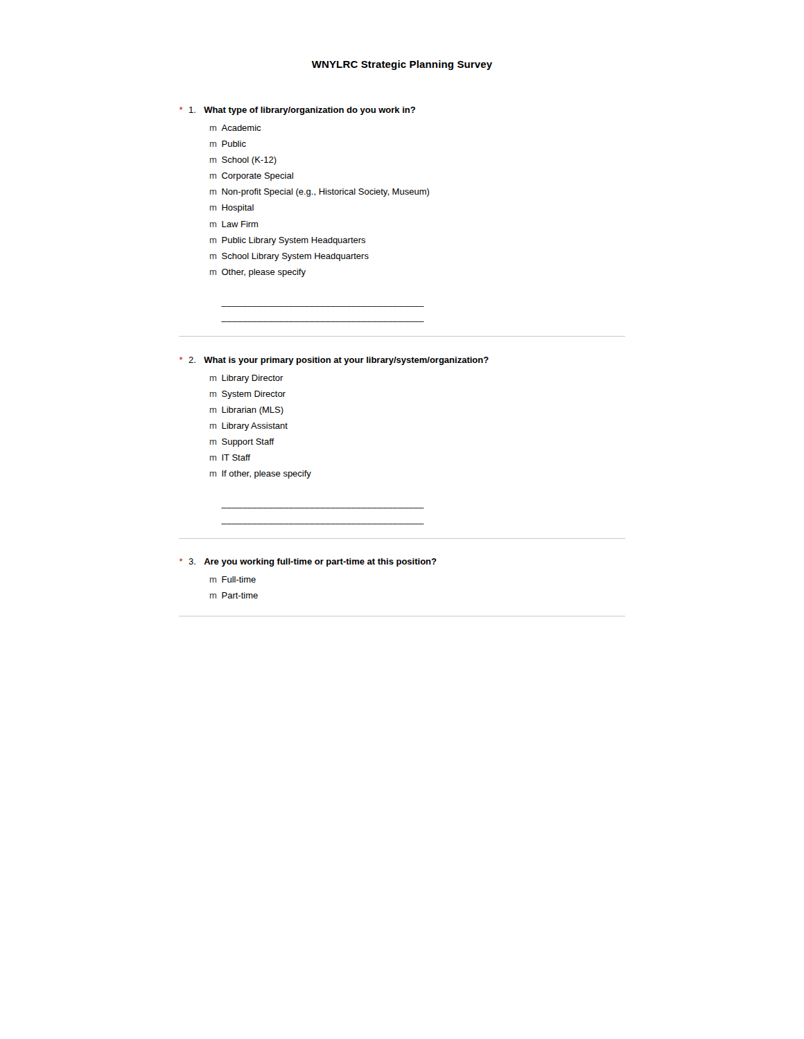WNYLRC Strategic Planning Survey
* 1. What type of library/organization do you work in?
mAcademic
mPublic
mSchool (K-12)
mCorporate Special
mNon-profit Special (e.g., Historical Society, Museum)
mHospital
mLaw Firm
mPublic Library System Headquarters
mSchool Library System Headquarters
mOther, please specify
_______________________________________
_______________________________________
* 2. What is your primary position at your library/system/organization?
mLibrary Director
mSystem Director
mLibrarian (MLS)
mLibrary Assistant
mSupport Staff
mIT Staff
mIf other, please specify
_______________________________________
_______________________________________
* 3. Are you working full-time or part-time at this position?
mFull-time
mPart-time